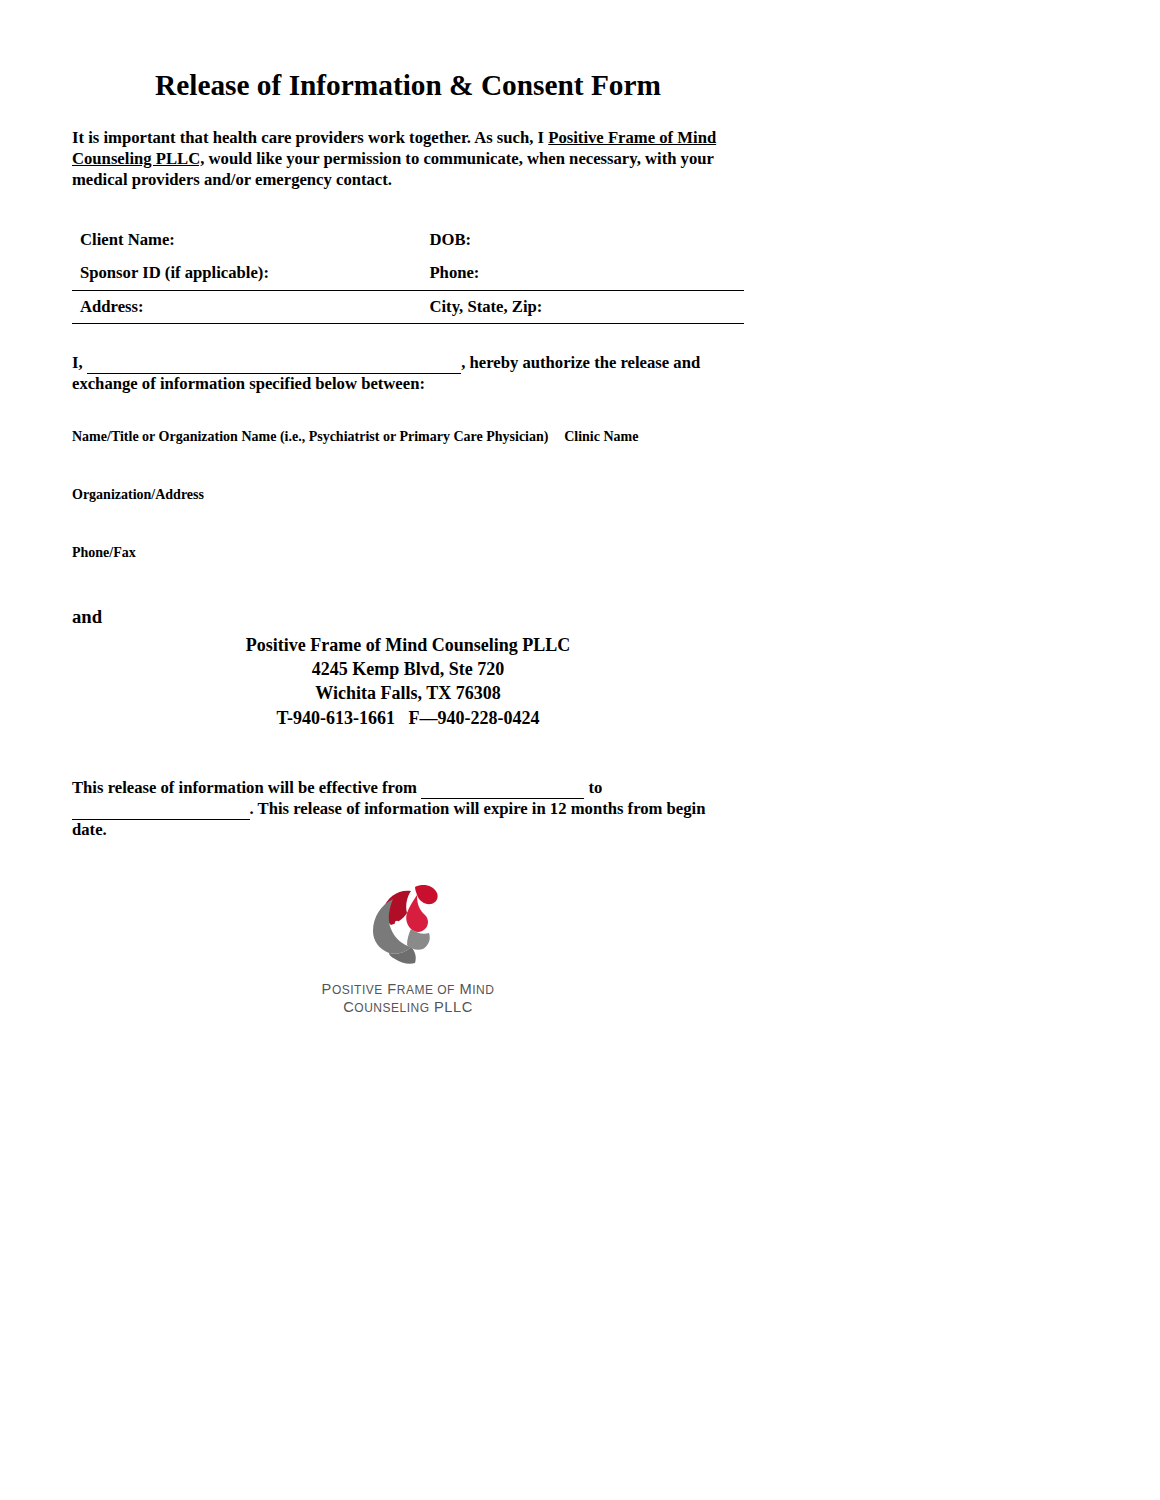Release of Information & Consent Form
It is important that health care providers work together. As such, I Positive Frame of Mind Counseling PLLC, would like your permission to communicate, when necessary, with your medical providers and/or emergency contact.
| Client Name: | DOB: |
| Sponsor ID (if applicable): | Phone: |
| Address: | City, State, Zip: |
I, , hereby authorize the release and exchange of information specified below between:
Name/Title or Organization Name (i.e., Psychiatrist or Primary Care Physician) Clinic Name
Organization/Address
Phone/Fax
and
Positive Frame of Mind Counseling PLLC
4245 Kemp Blvd, Ste 720
Wichita Falls, TX 76308
T-940-613-1661 F—940-228-0424
This release of information will be effective from to . This release of information will expire in 12 months from begin date.
POSITIVE FRAME OF MIND COUNSELING PLLC